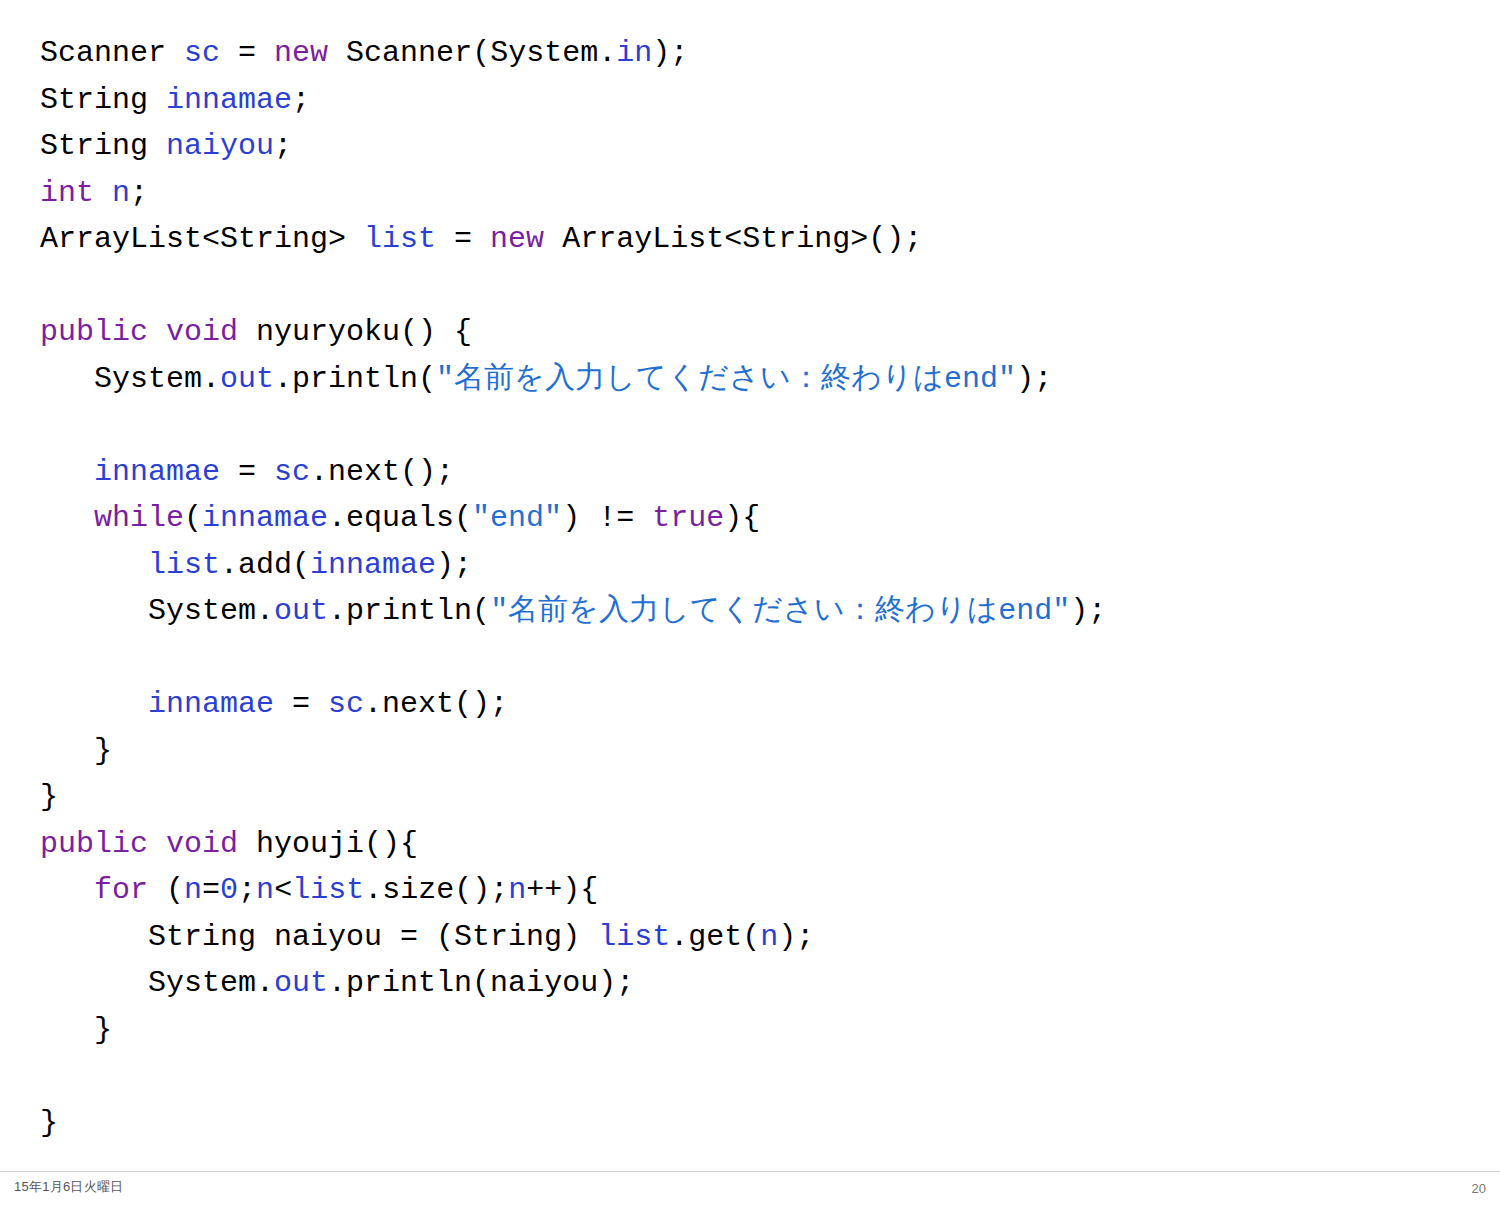Scanner sc = new Scanner(System.in);
String innamae;
String naiyou;
int n;
ArrayList<String> list = new ArrayList<String>();

public void nyuryoku() {
   System.out.println("名前を入力してください：終わりはend");

   innamae = sc.next();
   while(innamae.equals("end") != true){
      list.add(innamae);
      System.out.println("名前を入力してください：終わりはend");

      innamae = sc.next();
   }
}
public void hyouji(){
   for (n=0;n<list.size();n++){
      String naiyou = (String) list.get(n);
      System.out.println(naiyou);
   }

}
15年1月6日火曜日 20